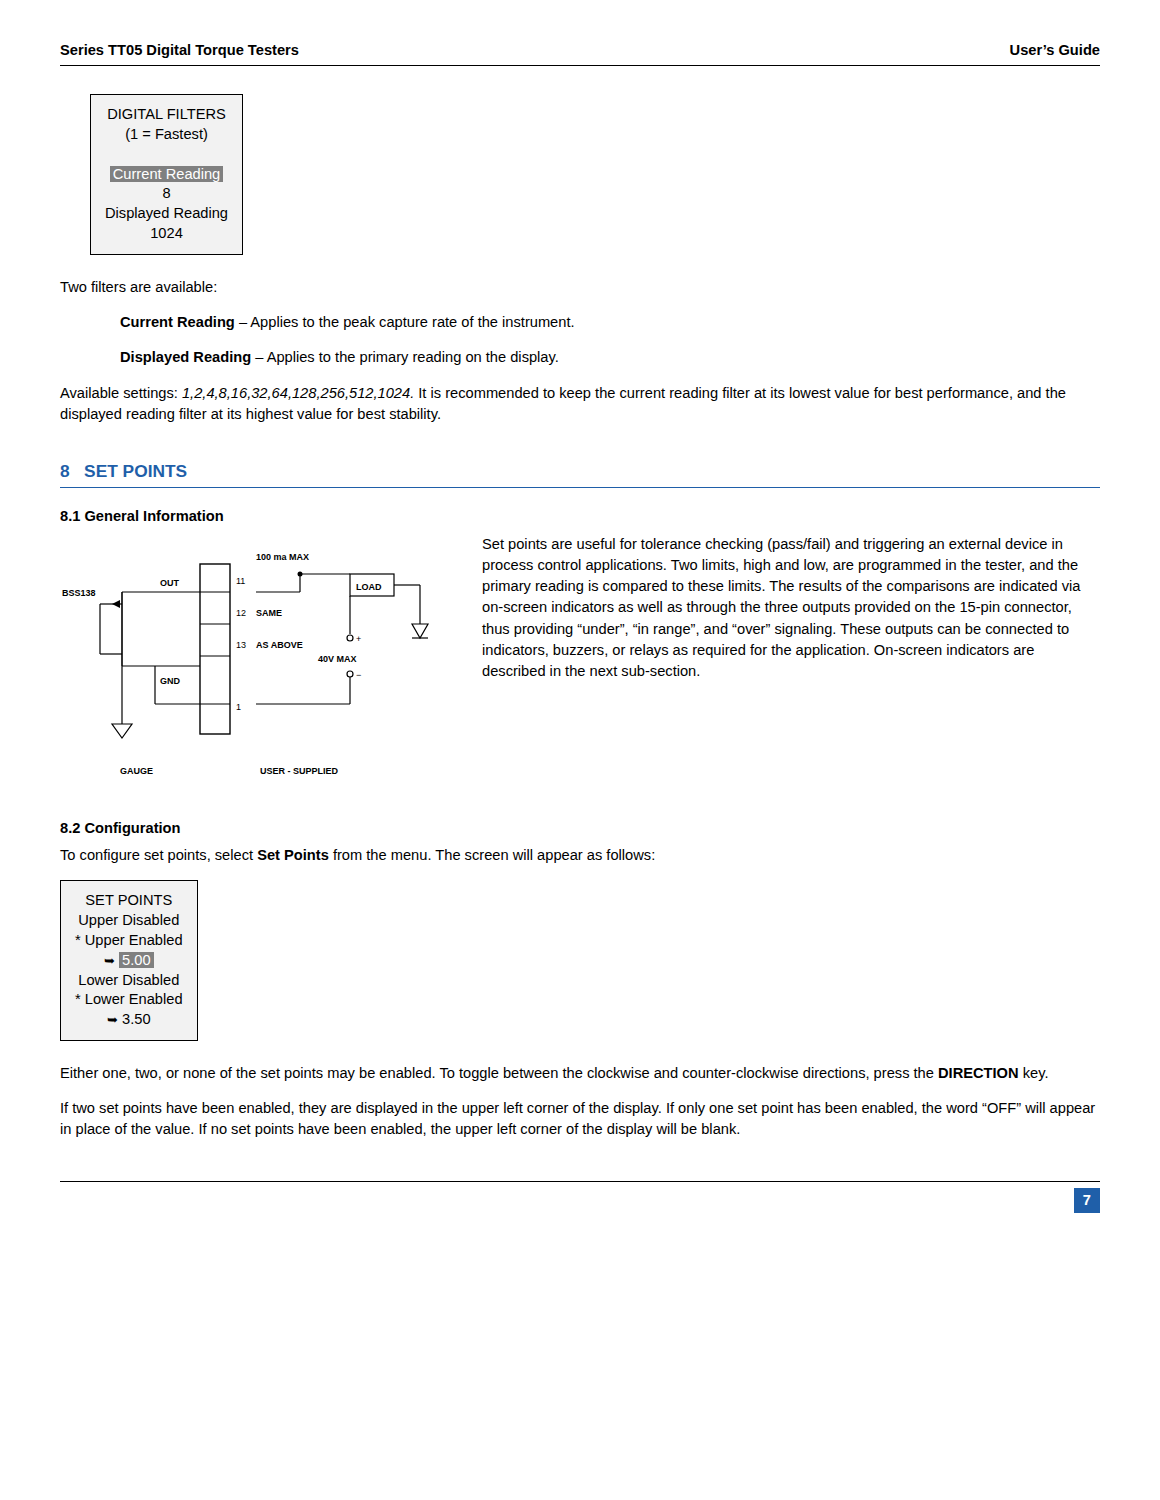Series TT05 Digital Torque Testers User’s Guide
DIGITAL FILTERS
(1 = Fastest)
Current Reading
8
Displayed Reading
1024
Two filters are available:
Current Reading – Applies to the peak capture rate of the instrument.
Displayed Reading – Applies to the primary reading on the display.
Available settings: 1,2,4,8,16,32,64,128,256,512,1024. It is recommended to keep the current reading filter at its lowest value for best performance, and the displayed reading filter at its highest value for best stability.
8 SET POINTS
8.1 General Information
BSS138 OUT GND 11 12 13 1 100 ma MAX SAME AS ABOVE LOAD + 40V MAX − GAUGE USER - SUPPLIED
Set points are useful for tolerance checking (pass/fail) and triggering an external device in process control applications. Two limits, high and low, are programmed in the tester, and the primary reading is compared to these limits. The results of the comparisons are indicated via on-screen indicators as well as through the three outputs provided on the 15-pin connector, thus providing “under”, “in range”, and “over” signaling. These outputs can be connected to indicators, buzzers, or relays as required for the application. On-screen indicators are described in the next sub-section.
8.2 Configuration
To configure set points, select Set Points from the menu. The screen will appear as follows:
SET POINTS
Upper Disabled
* Upper Enabled
➥ 5.00
Lower Disabled
* Lower Enabled
➥ 3.50
Either one, two, or none of the set points may be enabled. To toggle between the clockwise and counter-clockwise directions, press the DIRECTION key.
If two set points have been enabled, they are displayed in the upper left corner of the display. If only one set point has been enabled, the word “OFF” will appear in place of the value. If no set points have been enabled, the upper left corner of the display will be blank.
7